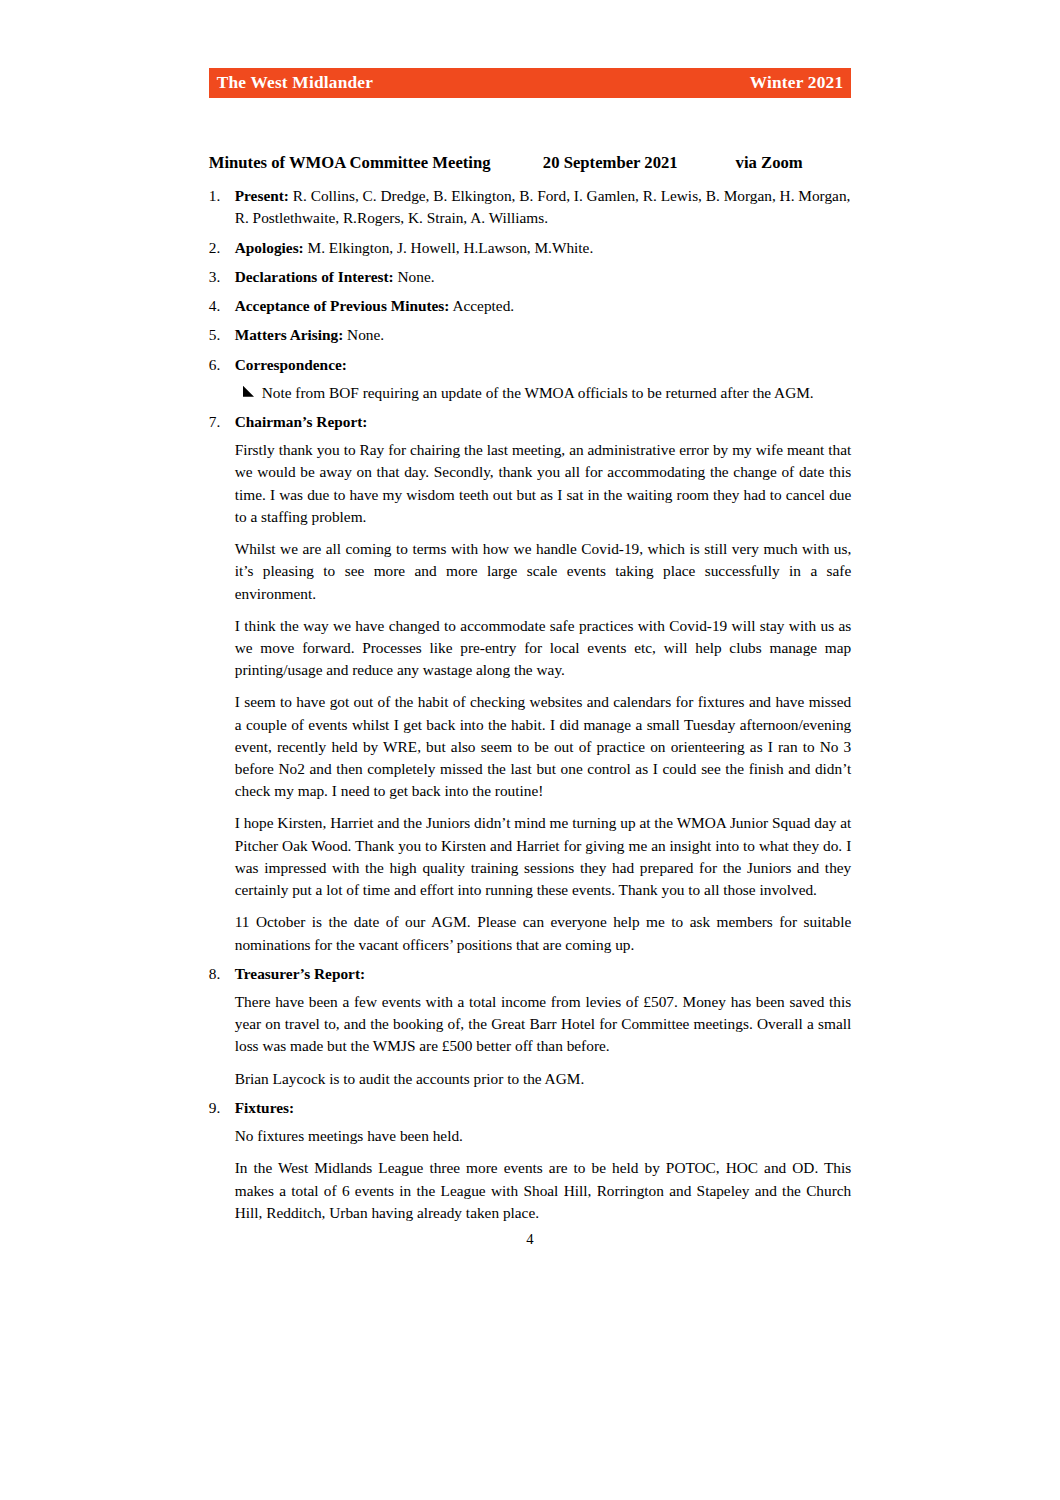The West Midlander Winter 2021
Minutes of WMOA Committee Meeting 20 September 2021 via Zoom
Present: R. Collins, C. Dredge, B. Elkington, B. Ford, I. Gamlen, R. Lewis, B. Morgan, H. Morgan, R. Postlethwaite, R.Rogers, K. Strain, A. Williams.
Apologies: M. Elkington, J. Howell, H.Lawson, M.White.
Declarations of Interest: None.
Acceptance of Previous Minutes: Accepted.
Matters Arising: None.
Correspondence:
Note from BOF requiring an update of the WMOA officials to be returned after the AGM.
Chairman’s Report:
Firstly thank you to Ray for chairing the last meeting, an administrative error by my wife meant that we would be away on that day. Secondly, thank you all for accommodating the change of date this time. I was due to have my wisdom teeth out but as I sat in the waiting room they had to cancel due to a staffing problem.
Whilst we are all coming to terms with how we handle Covid-19, which is still very much with us, it’s pleasing to see more and more large scale events taking place successfully in a safe environment.
I think the way we have changed to accommodate safe practices with Covid-19 will stay with us as we move forward. Processes like pre-entry for local events etc, will help clubs manage map printing/usage and reduce any wastage along the way.
I seem to have got out of the habit of checking websites and calendars for fixtures and have missed a couple of events whilst I get back into the habit. I did manage a small Tuesday afternoon/evening event, recently held by WRE, but also seem to be out of practice on orienteering as I ran to No 3 before No2 and then completely missed the last but one control as I could see the finish and didn’t check my map. I need to get back into the routine!
I hope Kirsten, Harriet and the Juniors didn’t mind me turning up at the WMOA Junior Squad day at Pitcher Oak Wood. Thank you to Kirsten and Harriet for giving me an insight into to what they do. I was impressed with the high quality training sessions they had prepared for the Juniors and they certainly put a lot of time and effort into running these events. Thank you to all those involved.
11 October is the date of our AGM. Please can everyone help me to ask members for suitable nominations for the vacant officers’ positions that are coming up.
Treasurer’s Report:
There have been a few events with a total income from levies of £507. Money has been saved this year on travel to, and the booking of, the Great Barr Hotel for Committee meetings. Overall a small loss was made but the WMJS are £500 better off than before.
Brian Laycock is to audit the accounts prior to the AGM.
Fixtures:
No fixtures meetings have been held.
In the West Midlands League three more events are to be held by POTOC, HOC and OD. This makes a total of 6 events in the League with Shoal Hill, Rorrington and Stapeley and the Church Hill, Redditch, Urban having already taken place.
4